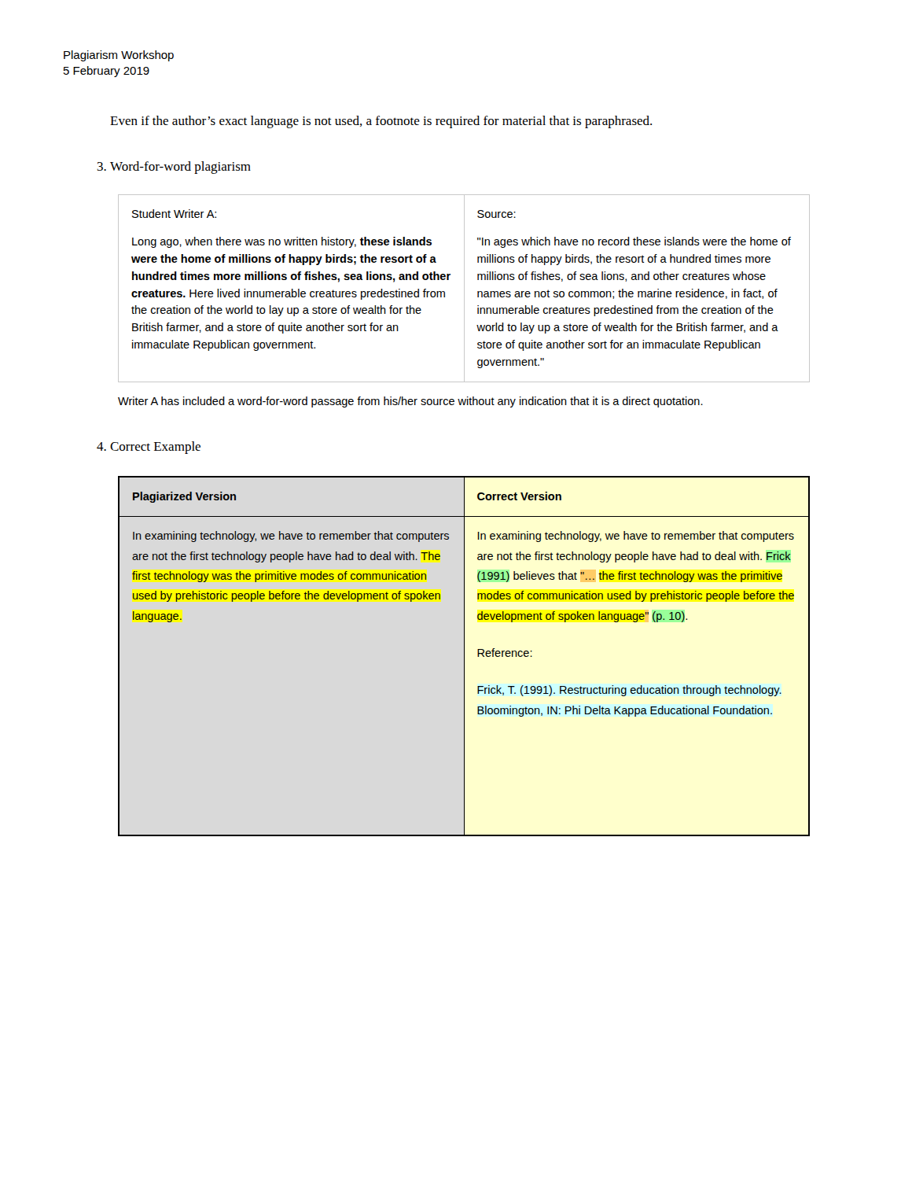Plagiarism Workshop
5 February 2019
Even if the author’s exact language is not used, a footnote is required for material that is paraphrased.
Word-for-word plagiarism
| Student Writer A: Long ago, when there was no written history, these islands were the home of millions of happy birds; the resort of a hundred times more millions of fishes, sea lions, and other creatures. Here lived innumerable creatures predestined from the creation of the world to lay up a store of wealth for the British farmer, and a store of quite another sort for an immaculate Republican government. | Source: "In ages which have no record these islands were the home of millions of happy birds, the resort of a hundred times more millions of fishes, of sea lions, and other creatures whose names are not so common; the marine residence, in fact, of innumerable creatures predestined from the creation of the world to lay up a store of wealth for the British farmer, and a store of quite another sort for an immaculate Republican government." |
Writer A has included a word-for-word passage from his/her source without any indication that it is a direct quotation.
Correct Example
| Plagiarized Version | Correct Version |
| --- | --- |
| In examining technology, we have to remember that computers are not the first technology people have had to deal with. The first technology was the primitive modes of communication used by prehistoric people before the development of spoken language. | In examining technology, we have to remember that computers are not the first technology people have had to deal with. Frick (1991) believes that "… the first technology was the primitive modes of communication used by prehistoric people before the development of spoken language " (p. 10) . Reference: Frick, T. (1991). Restructuring education through technology. Bloomington, IN: Phi Delta Kappa Educational Foundation. |